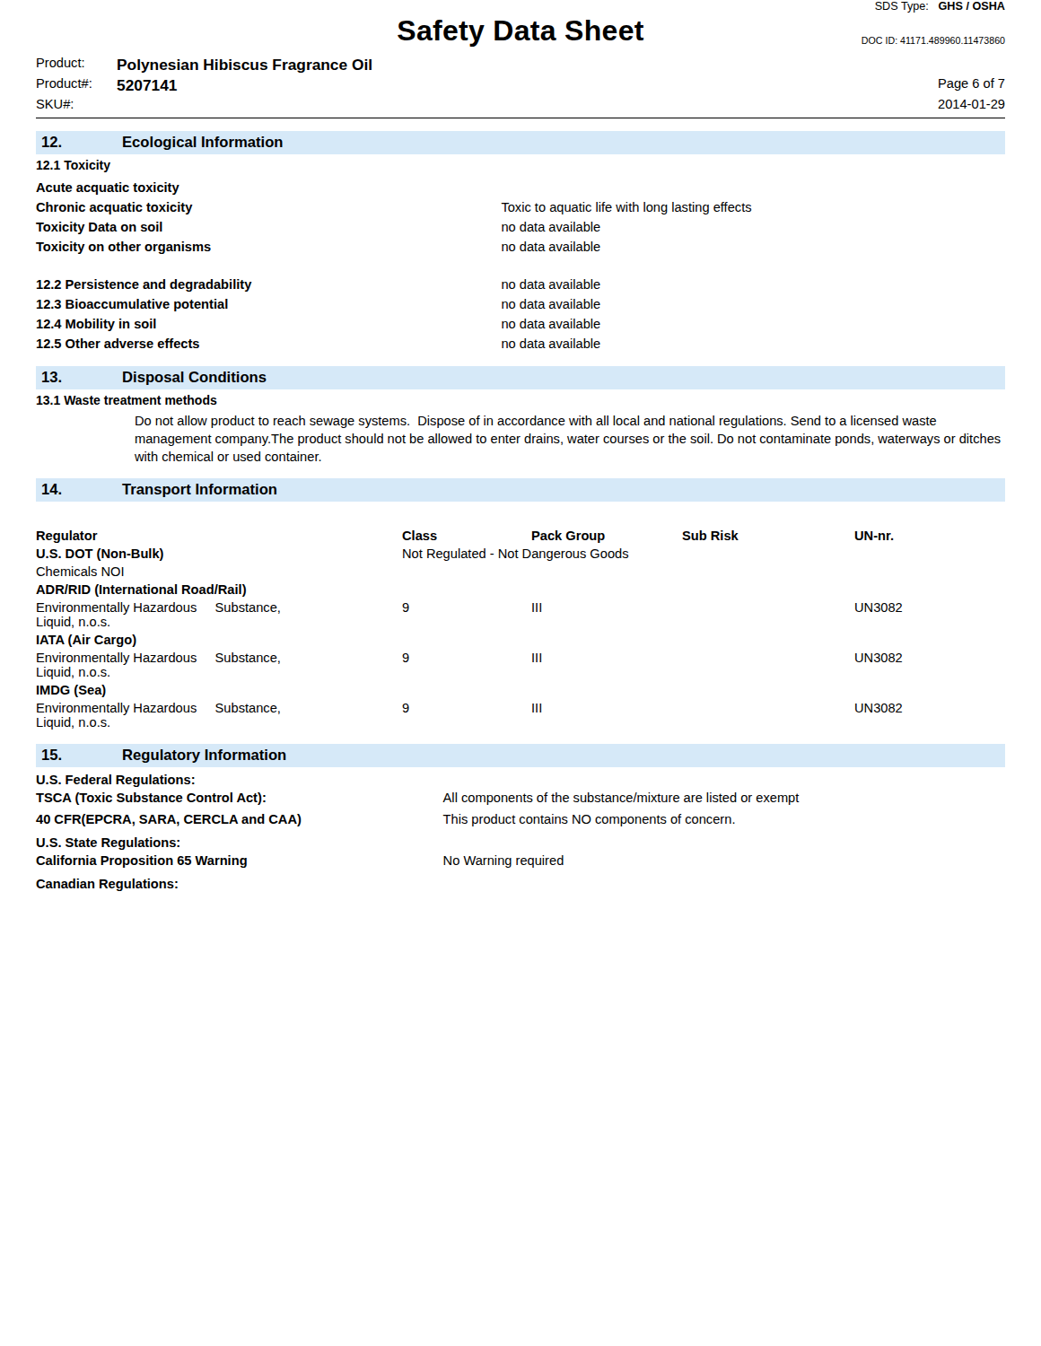SDS Type: GHS / OSHA
Safety Data Sheet
DOC ID: 41171.489960.11473860
| Product: | Polynesian Hibiscus Fragrance Oil | |
| Product#: | 5207141 | Page 6 of 7 |
| SKU#: | | 2014-01-29 |
12. Ecological Information
12.1 Toxicity
| Acute acquatic toxicity | |
| Chronic acquatic toxicity | Toxic to aquatic life with long lasting effects |
| Toxicity Data on soil | no data available |
| Toxicity on other organisms | no data available |
| 12.2 Persistence and degradability | no data available |
| 12.3 Bioaccumulative potential | no data available |
| 12.4 Mobility in soil | no data available |
| 12.5 Other adverse effects | no data available |
13. Disposal Conditions
13.1 Waste treatment methods
Do not allow product to reach sewage systems. Dispose of in accordance with all local and national regulations. Send to a licensed waste management company.The product should not be allowed to enter drains, water courses or the soil. Do not contaminate ponds, waterways or ditches with chemical or used container.
14. Transport Information
| Regulator | Class | Pack Group | Sub Risk | UN-nr. |
| --- | --- | --- | --- | --- |
| U.S. DOT (Non-Bulk) | Not Regulated - Not Dangerous Goods | |
| Chemicals NOI | | | | |
| ADR/RID (International Road/Rail) | | | | |
| Environmentally Hazardous Substance, Liquid, n.o.s. | 9 | III | | UN3082 |
| IATA (Air Cargo) | | | | |
| Environmentally Hazardous Substance, Liquid, n.o.s. | 9 | III | | UN3082 |
| IMDG (Sea) | | | | |
| Environmentally Hazardous Substance, Liquid, n.o.s. | 9 | III | | UN3082 |
15. Regulatory Information
U.S. Federal Regulations:
| TSCA (Toxic Substance Control Act): | All components of the substance/mixture are listed or exempt |
| 40 CFR(EPCRA, SARA, CERCLA and CAA) | This product contains NO components of concern. |
U.S. State Regulations:
| California Proposition 65 Warning | No Warning required |
Canadian Regulations: